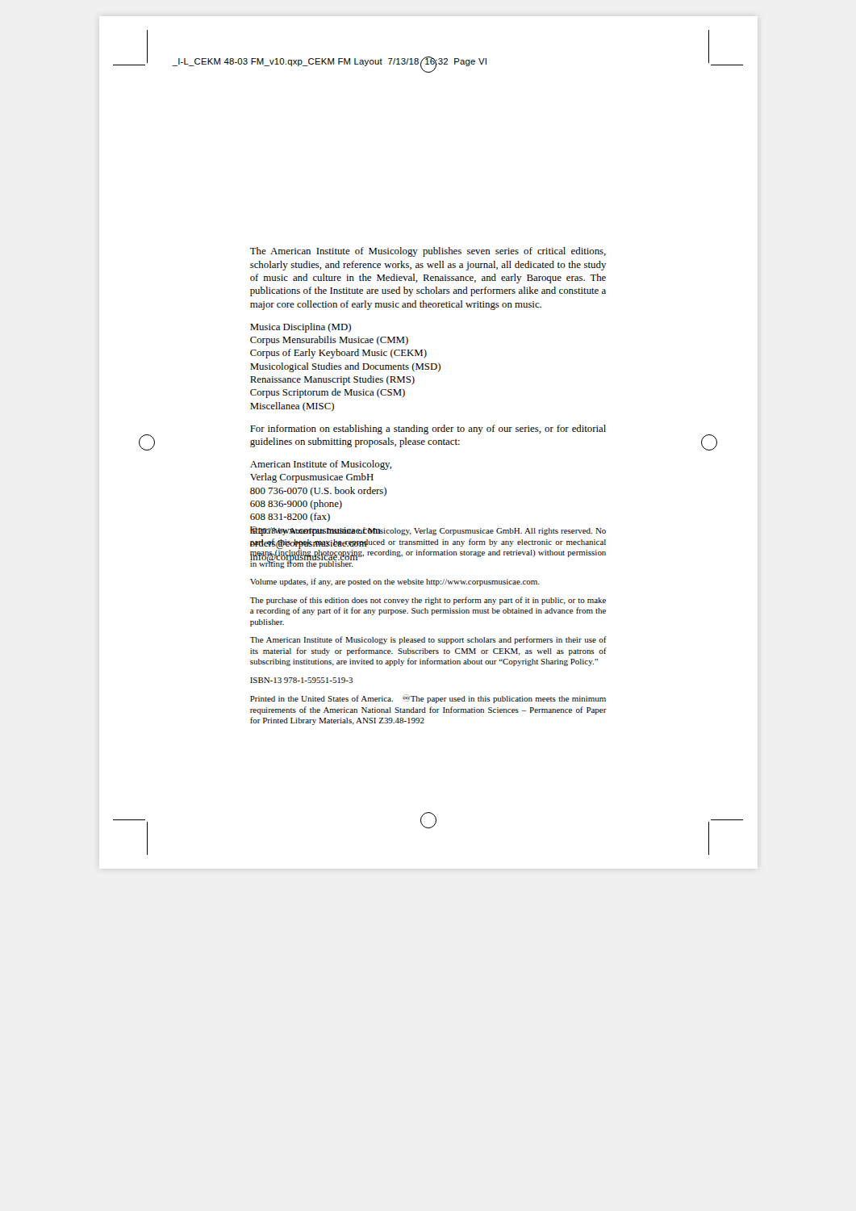_I-L_CEKM 48-03 FM_v10.qxp_CEKM FM Layout 7/13/18 16:32 Page VI
The American Institute of Musicology publishes seven series of critical editions, scholarly studies, and reference works, as well as a journal, all dedicated to the study of music and culture in the Medieval, Renaissance, and early Baroque eras. The publications of the Institute are used by scholars and performers alike and constitute a major core collection of early music and theoretical writings on music.
Musica Disciplina (MD)
Corpus Mensurabilis Musicae (CMM)
Corpus of Early Keyboard Music (CEKM)
Musicological Studies and Documents (MSD)
Renaissance Manuscript Studies (RMS)
Corpus Scriptorum de Musica (CSM)
Miscellanea (MISC)
For information on establishing a standing order to any of our series, or for editorial guidelines on submitting proposals, please contact:
American Institute of Musicology,
Verlag Corpusmusicae GmbH
800 736-0070 (U.S. book orders)
608 836-9000 (phone)
608 831-8200 (fax)
http://www.corpusmusicae.com
orders@corpusmusicae.com
info@corpusmusicae.com
©2018 by American Institute of Musicology, Verlag Corpusmusicae GmbH. All rights reserved. No part of this book may be reproduced or transmitted in any form by any electronic or mechanical means (including photocopying, recording, or information storage and retrieval) without permission in writing from the publisher.
Volume updates, if any, are posted on the website http://www.corpusmusicae.com.
The purchase of this edition does not convey the right to perform any part of it in public, or to make a recording of any part of it for any purpose. Such permission must be obtained in advance from the publisher.
The American Institute of Musicology is pleased to support scholars and performers in their use of its material for study or performance. Subscribers to CMM or CEKM, as well as patrons of subscribing institutions, are invited to apply for information about our “Copyright Sharing Policy.”
ISBN-13 978-1-59551-519-3
Printed in the United States of America. ♾The paper used in this publication meets the minimum requirements of the American National Standard for Information Sciences – Permanence of Paper for Printed Library Materials, ANSI Z39.48-1992